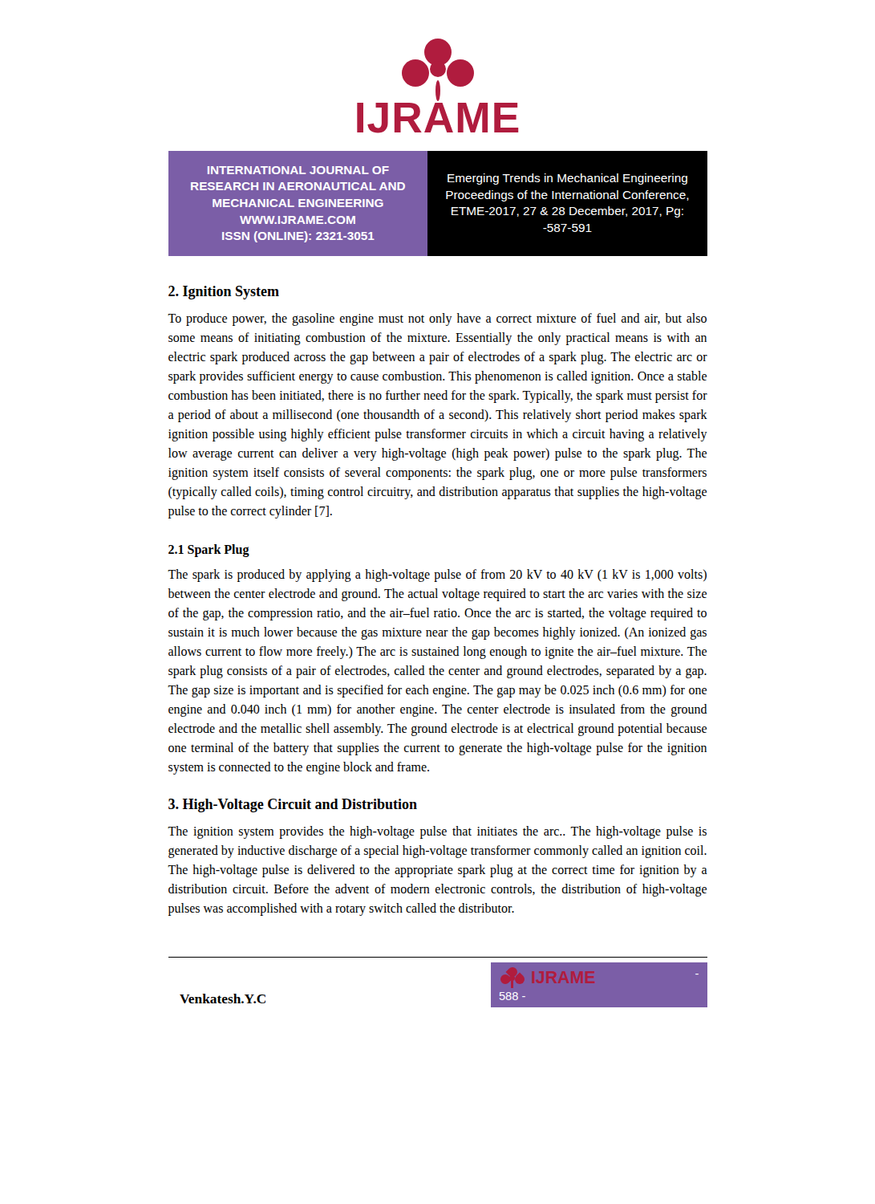IJRAME
INTERNATIONAL JOURNAL OF RESEARCH IN AERONAUTICAL AND MECHANICAL ENGINEERING
WWW.IJRAME.COM
ISSN (ONLINE): 2321-3051
Emerging Trends in Mechanical Engineering Proceedings of the International Conference, ETME-2017, 27 & 28 December, 2017, Pg: -587-591
2. Ignition System
To produce power, the gasoline engine must not only have a correct mixture of fuel and air, but also some means of initiating combustion of the mixture. Essentially the only practical means is with an electric spark produced across the gap between a pair of electrodes of a spark plug. The electric arc or spark provides sufficient energy to cause combustion. This phenomenon is called ignition. Once a stable combustion has been initiated, there is no further need for the spark. Typically, the spark must persist for a period of about a millisecond (one thousandth of a second). This relatively short period makes spark ignition possible using highly efficient pulse transformer circuits in which a circuit having a relatively low average current can deliver a very high-voltage (high peak power) pulse to the spark plug. The ignition system itself consists of several components: the spark plug, one or more pulse transformers (typically called coils), timing control circuitry, and distribution apparatus that supplies the high-voltage pulse to the correct cylinder [7].
2.1 Spark Plug
The spark is produced by applying a high-voltage pulse of from 20 kV to 40 kV (1 kV is 1,000 volts) between the center electrode and ground. The actual voltage required to start the arc varies with the size of the gap, the compression ratio, and the air–fuel ratio. Once the arc is started, the voltage required to sustain it is much lower because the gas mixture near the gap becomes highly ionized. (An ionized gas allows current to flow more freely.) The arc is sustained long enough to ignite the air–fuel mixture. The spark plug consists of a pair of electrodes, called the center and ground electrodes, separated by a gap. The gap size is important and is specified for each engine. The gap may be 0.025 inch (0.6 mm) for one engine and 0.040 inch (1 mm) for another engine. The center electrode is insulated from the ground electrode and the metallic shell assembly. The ground electrode is at electrical ground potential because one terminal of the battery that supplies the current to generate the high-voltage pulse for the ignition system is connected to the engine block and frame.
3. High-Voltage Circuit and Distribution
The ignition system provides the high-voltage pulse that initiates the arc.. The high-voltage pulse is generated by inductive discharge of a special high-voltage transformer commonly called an ignition coil. The high-voltage pulse is delivered to the appropriate spark plug at the correct time for ignition by a distribution circuit. Before the advent of modern electronic controls, the distribution of high-voltage pulses was accomplished with a rotary switch called the distributor.
Venkatesh.Y.C
- IJRAME 588 -